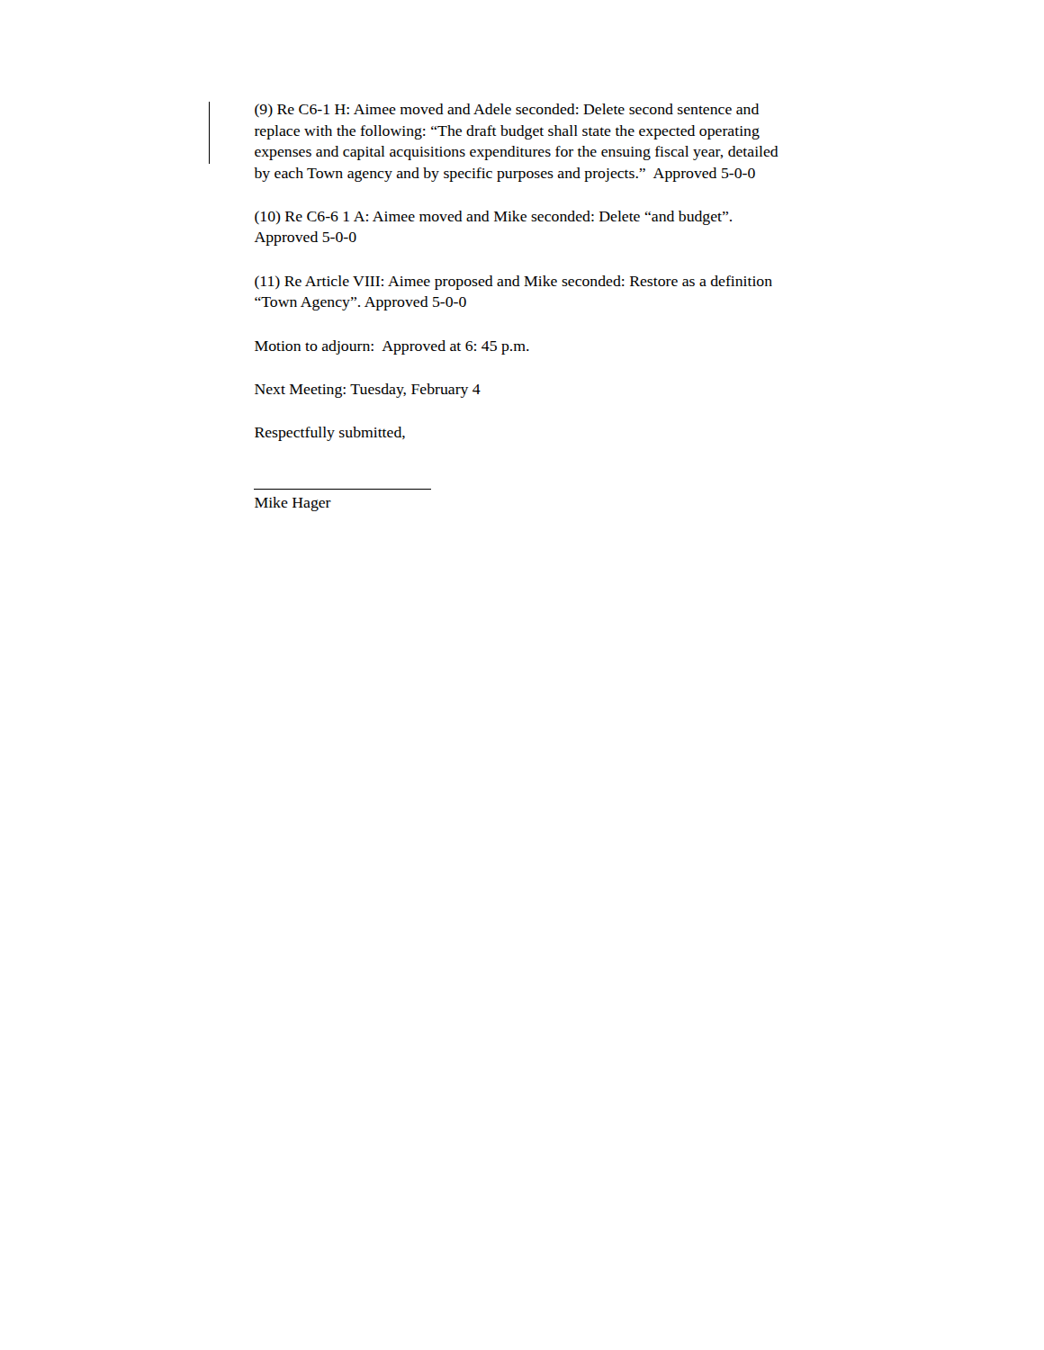(9) Re C6-1 H: Aimee moved and Adele seconded: Delete second sentence and replace with the following: “The draft budget shall state the expected operating expenses and capital acquisitions expenditures for the ensuing fiscal year, detailed by each Town agency and by specific purposes and projects.” Approved 5-0-0
(10) Re C6-6 1 A: Aimee moved and Mike seconded: Delete “and budget”. Approved 5-0-0
(11) Re Article VIII: Aimee proposed and Mike seconded: Restore as a definition “Town Agency”. Approved 5-0-0
Motion to adjourn: Approved at 6: 45 p.m.
Next Meeting: Tuesday, February 4
Respectfully submitted,
Mike Hager